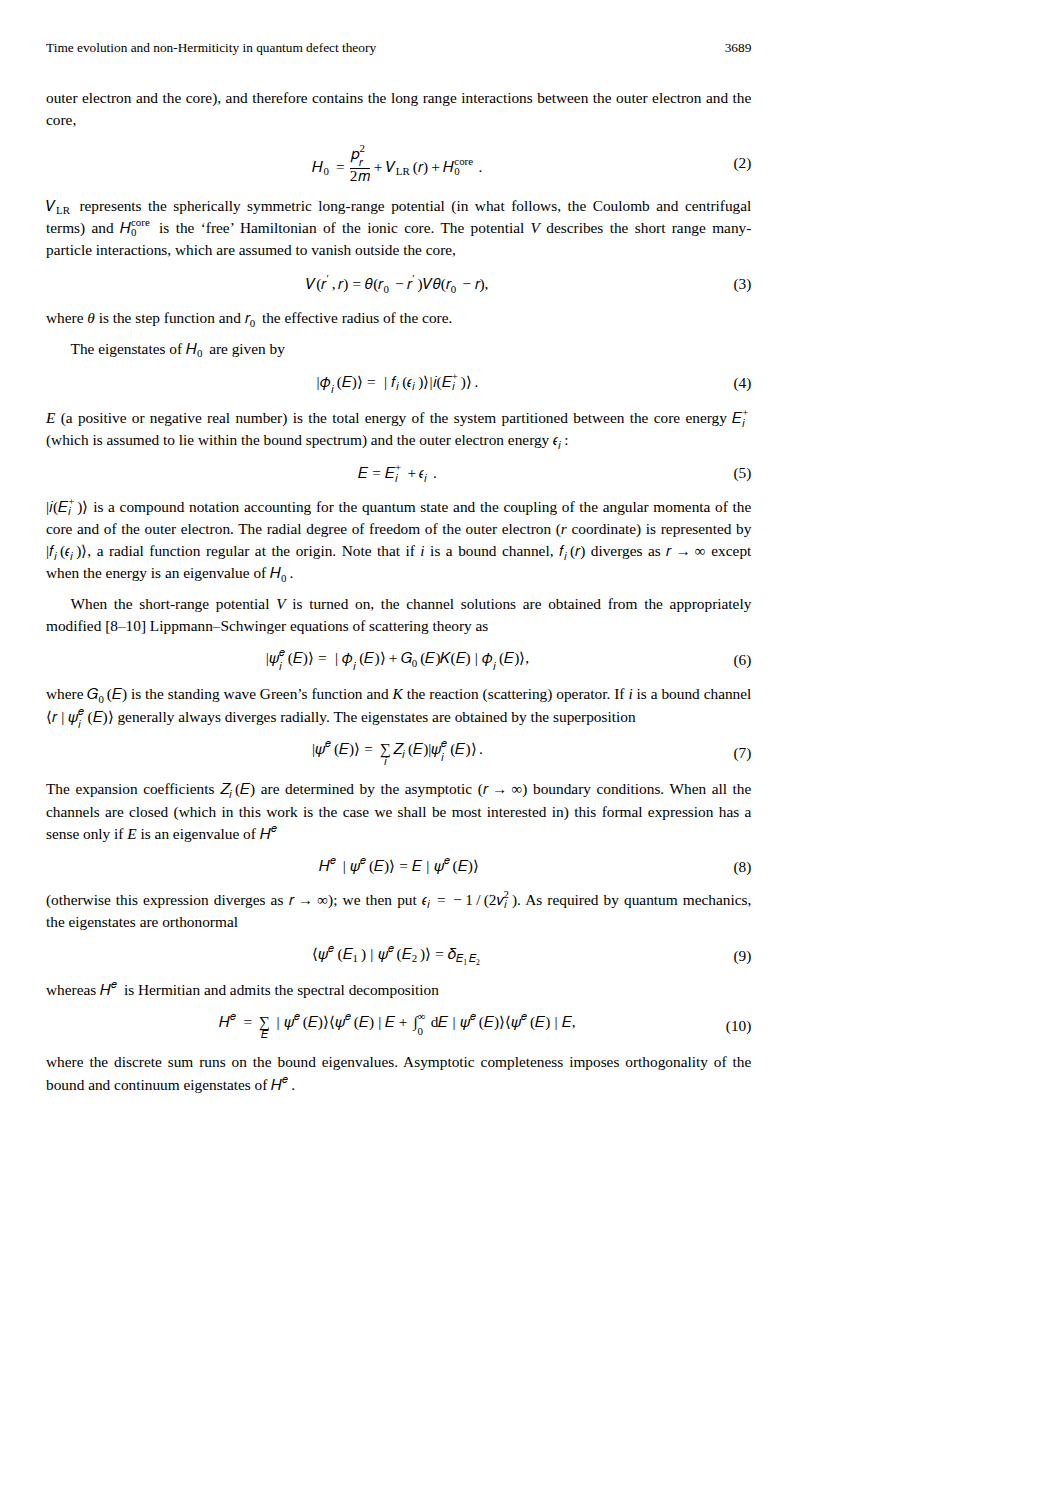Time evolution and non-Hermiticity in quantum defect theory 3689
outer electron and the core), and therefore contains the long range interactions between the outer electron and the core,
H0 = pr2 2m + VLR (r) + H0core .
(2)
VLR represents the spherically symmetric long-range potential (in what follows, the Coulomb and centrifugal terms) and H0core is the ‘free’ Hamiltonian of the ionic core. The potential V describes the short range many-particle interactions, which are assumed to vanish outside the core,
V(r′,r) = θ(r0−r′) V θ(r0−r) ,
(3)
where θ is the step function and r0 the effective radius of the core.
The eigenstates of H0 are given by
|ϕi(E)⟩ = |fi(ϵi)⟩ |i(Ei+)⟩ .
(4)
E (a positive or negative real number) is the total energy of the system partitioned between the core energy Ei+ (which is assumed to lie within the bound spectrum) and the outer electron energy ϵi:
E= Ei+ + ϵi .
(5)
|i(Ei+)⟩ is a compound notation accounting for the quantum state and the coupling of the angular momenta of the core and of the outer electron. The radial degree of freedom of the outer electron (r coordinate) is represented by |fi(ϵi)⟩, a radial function regular at the origin. Note that if i is a bound channel, fi(r) diverges as r→∞ except when the energy is an eigenvalue of H0.
When the short-range potential V is turned on, the channel solutions are obtained from the appropriately modified [8–10] Lippmann–Schwinger equations of scattering theory as
|ψie(E)⟩ = |ϕi(E)⟩ + G0(E) K(E) |ϕi(E)⟩ ,
(6)
where G0(E) is the standing wave Green’s function and K the reaction (scattering) operator. If i is a bound channel ⟨r|ψie(E)⟩ generally always diverges radially. The eigenstates are obtained by the superposition
|ψe(E)⟩ = ∑i Zi(E) |ψie(E)⟩ .
(7)
The expansion coefficients Zi(E) are determined by the asymptotic (r→∞) boundary conditions. When all the channels are closed (which in this work is the case we shall be most interested in) this formal expression has a sense only if E is an eigenvalue of He
He |ψe(E)⟩ = E |ψe(E)⟩
(8)
(otherwise this expression diverges as r→∞); we then put ϵi=−1/(2νi2). As required by quantum mechanics, the eigenstates are orthonormal
⟨ψe(E1) | ψe(E2)⟩ = δE1E2
(9)
whereas He is Hermitian and admits the spectral decomposition
He = ∑E |ψe(E)⟩ ⟨ψe(E)| E + ∫0∞ dE |ψe(E)⟩ ⟨ψe(E)| E ,
(10)
where the discrete sum runs on the bound eigenvalues. Asymptotic completeness imposes orthogonality of the bound and continuum eigenstates of He.